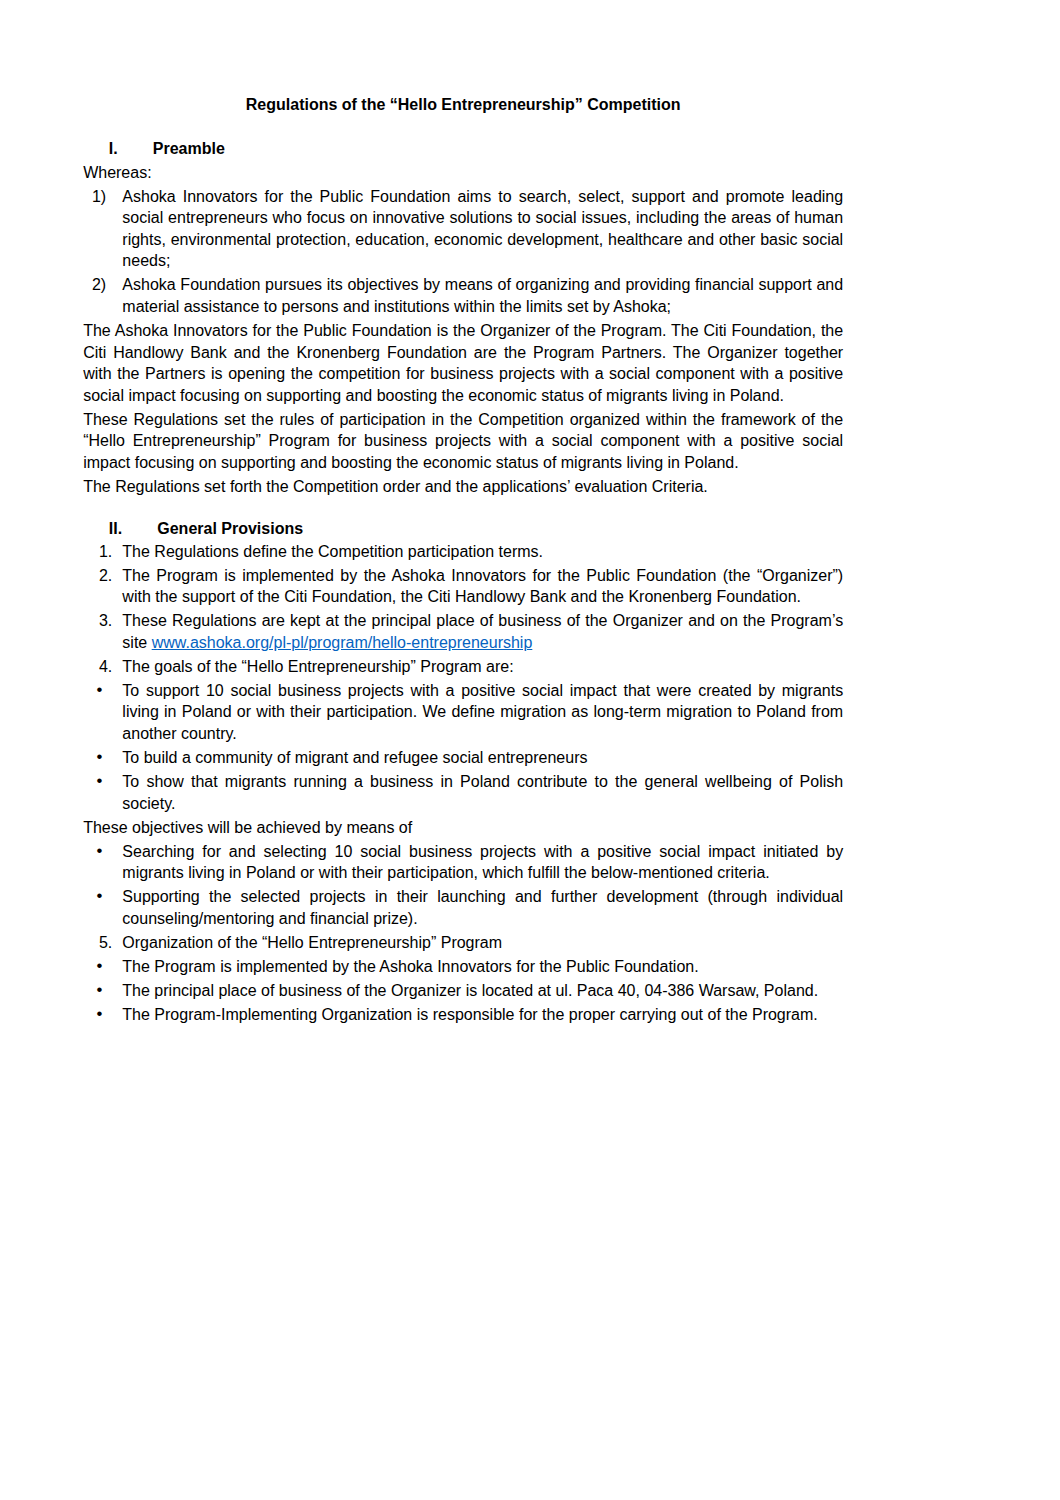Regulations of the “Hello Entrepreneurship” Competition
I. Preamble
Whereas:
Ashoka Innovators for the Public Foundation aims to search, select, support and promote leading social entrepreneurs who focus on innovative solutions to social issues, including the areas of human rights, environmental protection, education, economic development, healthcare and other basic social needs;
Ashoka Foundation pursues its objectives by means of organizing and providing financial support and material assistance to persons and institutions within the limits set by Ashoka;
The Ashoka Innovators for the Public Foundation is the Organizer of the Program. The Citi Foundation, the Citi Handlowy Bank and the Kronenberg Foundation are the Program Partners. The Organizer together with the Partners is opening the competition for business projects with a social component with a positive social impact focusing on supporting and boosting the economic status of migrants living in Poland.
These Regulations set the rules of participation in the Competition organized within the framework of the “Hello Entrepreneurship” Program for business projects with a social component with a positive social impact focusing on supporting and boosting the economic status of migrants living in Poland.
The Regulations set forth the Competition order and the applications’ evaluation Criteria.
II. General Provisions
The Regulations define the Competition participation terms.
The Program is implemented by the Ashoka Innovators for the Public Foundation (the “Organizer”) with the support of the Citi Foundation, the Citi Handlowy Bank and the Kronenberg Foundation.
These Regulations are kept at the principal place of business of the Organizer and on the Program’s site www.ashoka.org/pl-pl/program/hello-entrepreneurship
The goals of the “Hello Entrepreneurship” Program are:
To support 10 social business projects with a positive social impact that were created by migrants living in Poland or with their participation. We define migration as long-term migration to Poland from another country.
To build a community of migrant and refugee social entrepreneurs
To show that migrants running a business in Poland contribute to the general wellbeing of Polish society.
These objectives will be achieved by means of
Searching for and selecting 10 social business projects with a positive social impact initiated by migrants living in Poland or with their participation, which fulfill the below-mentioned criteria.
Supporting the selected projects in their launching and further development (through individual counseling/mentoring and financial prize).
Organization of the “Hello Entrepreneurship” Program
The Program is implemented by the Ashoka Innovators for the Public Foundation.
The principal place of business of the Organizer is located at ul. Paca 40, 04-386 Warsaw, Poland.
The Program-Implementing Organization is responsible for the proper carrying out of the Program.